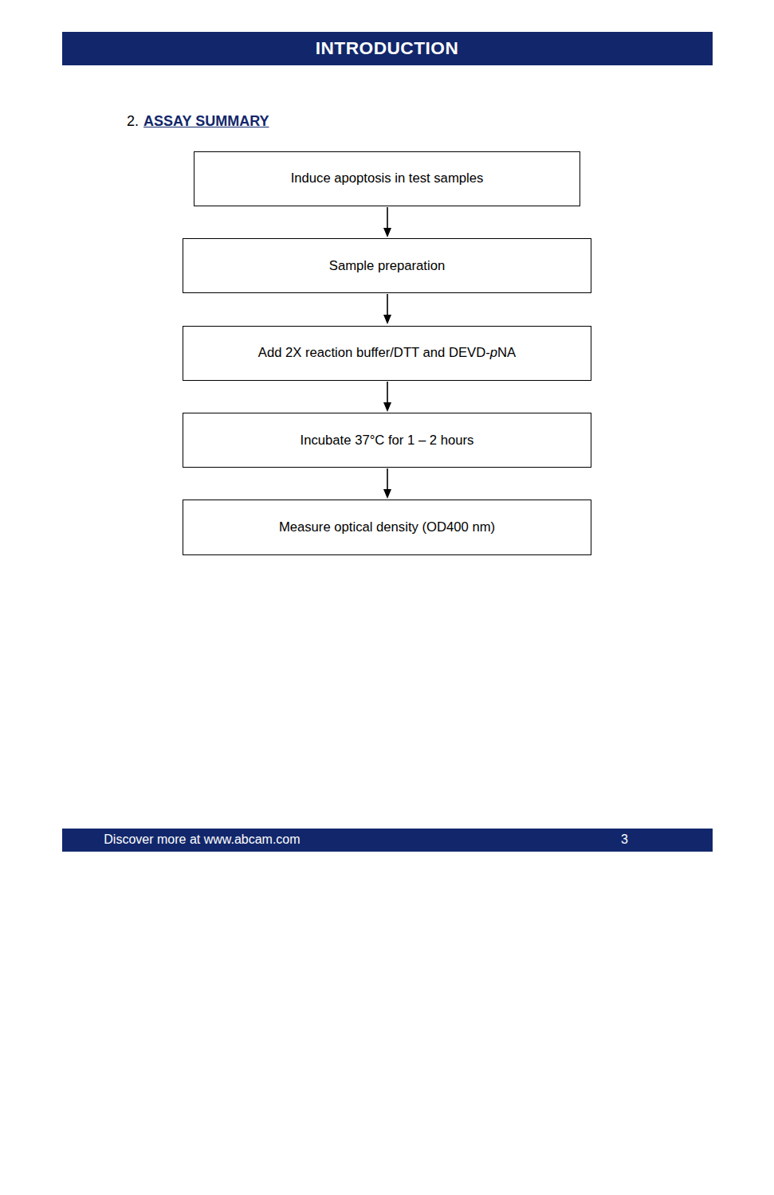INTRODUCTION
2. ASSAY SUMMARY
Induce apoptosis in test samples
Sample preparation
Add 2X reaction buffer/DTT and DEVD-p NA
Incubate 37°C for 1 – 2 hours
Measure optical density (OD400 nm)
Discover more at www.abcam.com 3